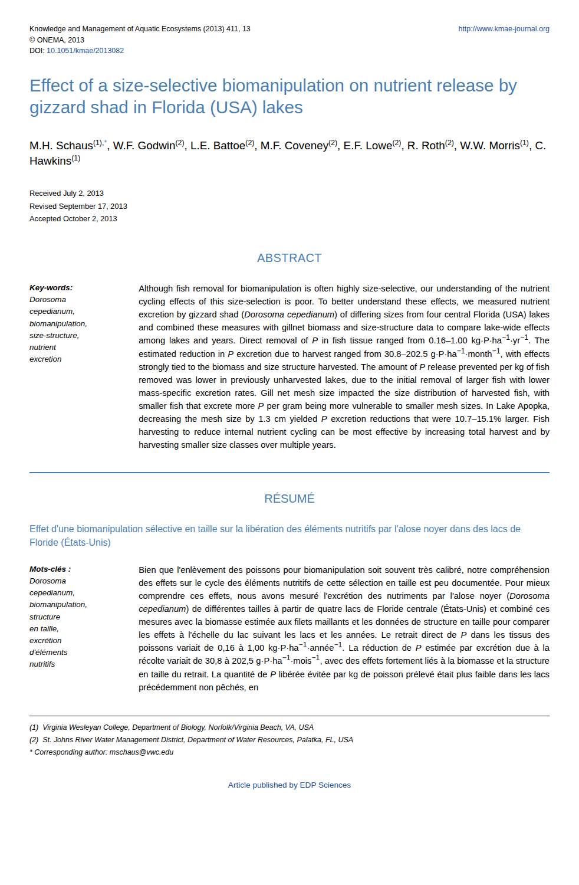http://www.kmae-journal.org Knowledge and Management of Aquatic Ecosystems (2013) 411, 13
© ONEMA, 2013
DOI: 10.1051/kmae/2013082
Effect of a size-selective biomanipulation on nutrient release by gizzard shad in Florida (USA) lakes
M.H. Schaus(1),*, W.F. Godwin(2), L.E. Battoe(2), M.F. Coveney(2), E.F. Lowe(2), R. Roth(2), W.W. Morris(1), C. Hawkins(1)
Received July 2, 2013
Revised September 17, 2013
Accepted October 2, 2013
ABSTRACT
Key-words:
Dorosoma
cepedianum,
biomanipulation,
size-structure,
nutrient
excretion
Although fish removal for biomanipulation is often highly size-selective, our understanding of the nutrient cycling effects of this size-selection is poor. To better understand these effects, we measured nutrient excretion by gizzard shad (Dorosoma cepedianum) of differing sizes from four central Florida (USA) lakes and combined these measures with gillnet biomass and size-structure data to compare lake-wide effects among lakes and years. Direct removal of P in fish tissue ranged from 0.16–1.00 kg·P·ha−1·yr−1. The estimated reduction in P excretion due to harvest ranged from 30.8–202.5 g·P·ha−1·month−1, with effects strongly tied to the biomass and size structure harvested. The amount of P release prevented per kg of fish removed was lower in previously unharvested lakes, due to the initial removal of larger fish with lower mass-specific excretion rates. Gill net mesh size impacted the size distribution of harvested fish, with smaller fish that excrete more P per gram being more vulnerable to smaller mesh sizes. In Lake Apopka, decreasing the mesh size by 1.3 cm yielded P excretion reductions that were 10.7–15.1% larger. Fish harvesting to reduce internal nutrient cycling can be most effective by increasing total harvest and by harvesting smaller size classes over multiple years.
RÉSUMÉ
Effet d'une biomanipulation sélective en taille sur la libération des éléments nutritifs par l'alose noyer dans des lacs de Floride (États-Unis)
Mots-clés :
Dorosoma
cepedianum,
biomanipulation,
structure
en taille,
excrétion
d'éléments
nutritifs
Bien que l'enlèvement des poissons pour biomanipulation soit souvent très calibré, notre compréhension des effets sur le cycle des éléments nutritifs de cette sélection en taille est peu documentée. Pour mieux comprendre ces effets, nous avons mesuré l'excrétion des nutriments par l'alose noyer (Dorosoma cepedianum) de différentes tailles à partir de quatre lacs de Floride centrale (États-Unis) et combiné ces mesures avec la biomasse estimée aux filets maillants et les données de structure en taille pour comparer les effets à l'échelle du lac suivant les lacs et les années. Le retrait direct de P dans les tissus des poissons variait de 0,16 à 1,00 kg·P·ha−1·année−1. La réduction de P estimée par excrétion due à la récolte variait de 30,8 à 202,5 g·P·ha−1·mois−1, avec des effets fortement liés à la biomasse et la structure en taille du retrait. La quantité de P libérée évitée par kg de poisson prélevé était plus faible dans les lacs précédemment non pêchés, en
(1) Virginia Wesleyan College, Department of Biology, Norfolk/Virginia Beach, VA, USA
(2) St. Johns River Water Management District, Department of Water Resources, Palatka, FL, USA
* Corresponding author: mschaus@vwc.edu
Article published by EDP Sciences